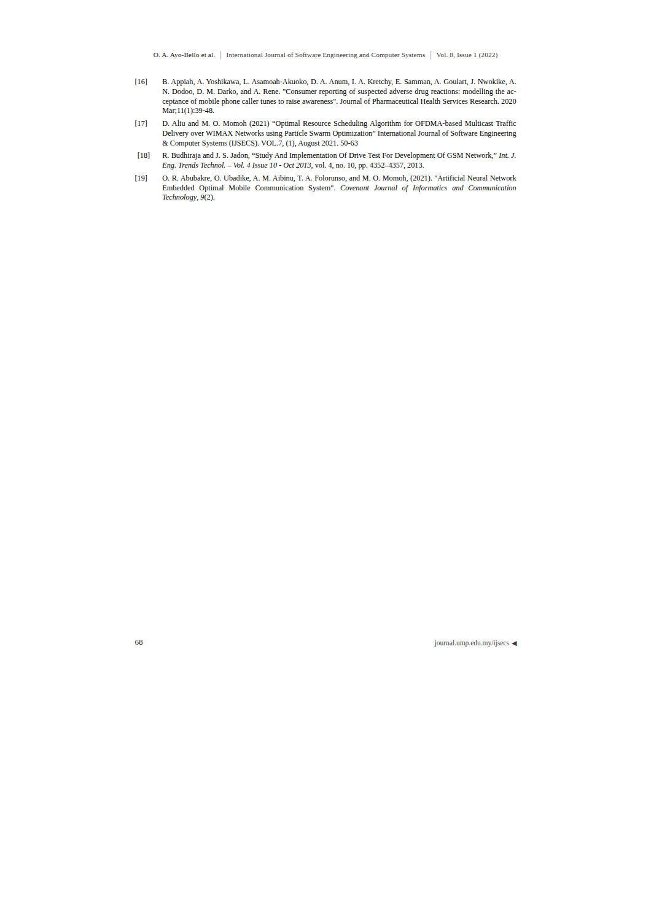O. A. Ayo-Bello et al.│International Journal of Software Engineering and Computer Systems│Vol. 8, Issue 1 (2022)
[16] B. Appiah, A. Yoshikawa, L. Asamoah-Akuoko, D. A. Anum, I. A. Kretchy, E. Samman, A. Goulart, J. Nwokike, A. N. Dodoo, D. M. Darko, and A. Rene. "Consumer reporting of suspected adverse drug reactions: modelling the acceptance of mobile phone caller tunes to raise awareness". Journal of Pharmaceutical Health Services Research. 2020 Mar;11(1):39-48.
[17] D. Aliu and M. O. Momoh (2021) “Optimal Resource Scheduling Algorithm for OFDMA-based Multicast Traffic Delivery over WIMAX Networks using Particle Swarm Optimization” International Journal of Software Engineering & Computer Systems (IJSECS). VOL.7, (1), August 2021. 50-63
[18] R. Budhiraja and J. S. Jadon, “Study And Implementation Of Drive Test For Development Of GSM Network,” Int. J. Eng. Trends Technol. – Vol. 4 Issue 10 - Oct 2013, vol. 4, no. 10, pp. 4352–4357, 2013.
[19] O. R. Abubakre, O. Ubadike, A. M. Aibinu, T. A. Folorunso, and M. O. Momoh, (2021). "Artificial Neural Network Embedded Optimal Mobile Communication System". Covenant Journal of Informatics and Communication Technology, 9(2).
68 journal.ump.edu.my/ijsecs◀